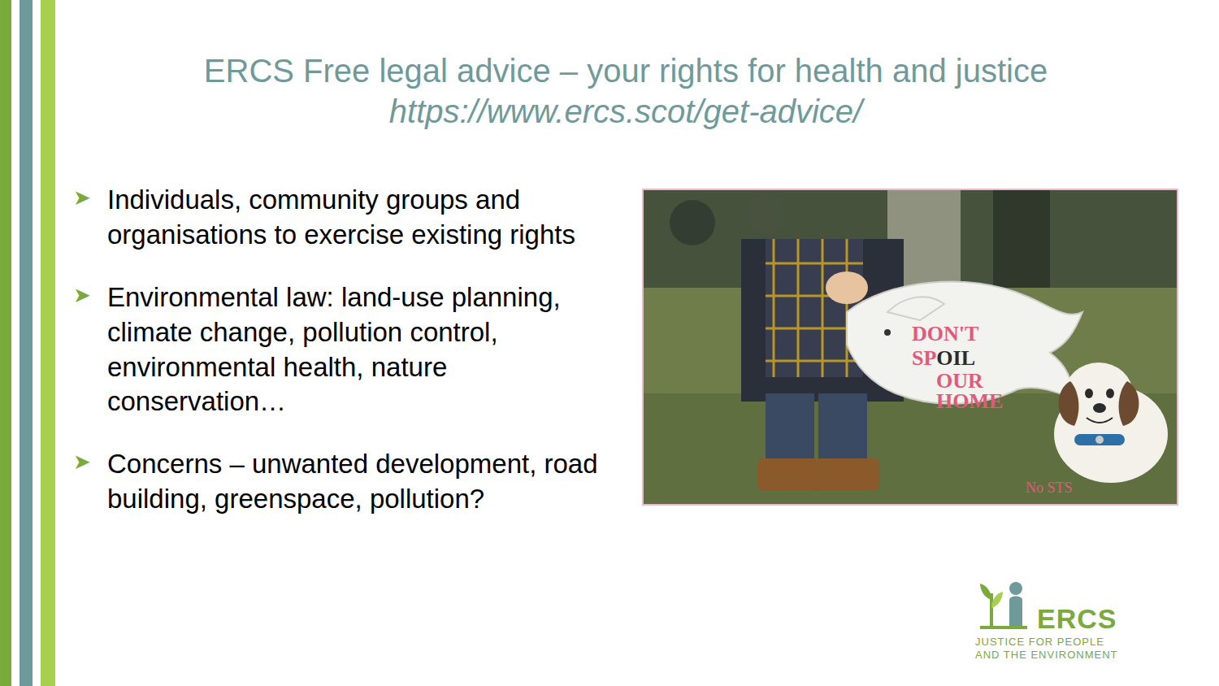ERCS Free legal advice – your rights for health and justice
https://www.ercs.scot/get-advice/
Individuals, community groups and organisations to exercise existing rights
Environmental law: land-use planning, climate change, pollution control, environmental health, nature conservation…
Concerns – unwanted development, road building, greenspace, pollution?
DON'T SPOIL OUR HOME No STS
ERCS
JUSTICE FOR PEOPLE
AND THE ENVIRONMENT